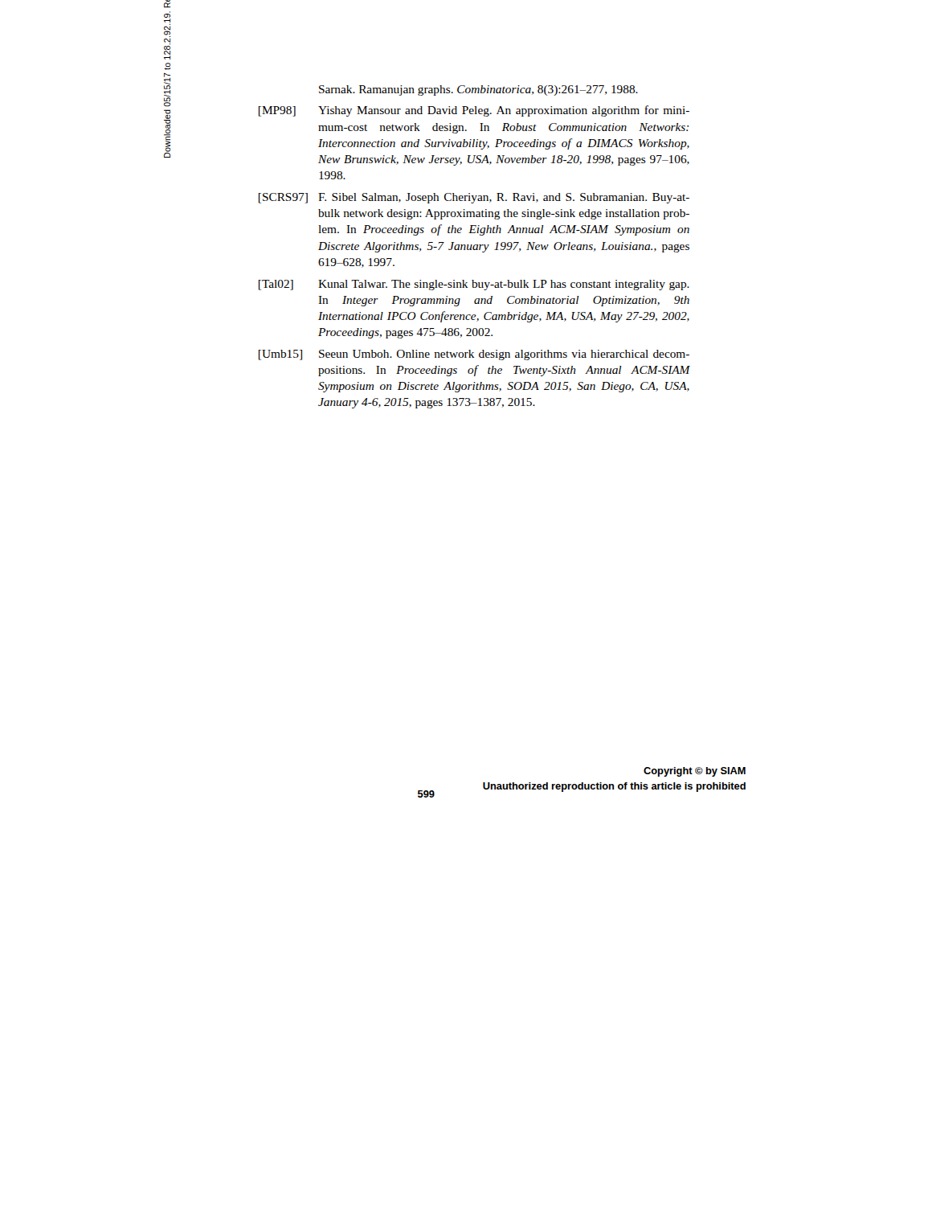Downloaded 05/15/17 to 128.2.92.19. Redistribution subject to SIAM license or copyright; see http://www.siam.org/journals/ojsa.php
Sarnak. Ramanujan graphs. Combinatorica, 8(3):261–277, 1988.
[MP98]
Yishay Mansour and David Peleg. An approximation algorithm for minimum-cost network design. In Robust Communication Networks: Interconnection and Survivability, Proceedings of a DIMACS Workshop, New Brunswick, New Jersey, USA, November 18-20, 1998, pages 97–106, 1998.
[SCRS97]
F. Sibel Salman, Joseph Cheriyan, R. Ravi, and S. Subramanian. Buy-at-bulk network design: Approximating the single-sink edge installation problem. In Proceedings of the Eighth Annual ACM-SIAM Symposium on Discrete Algorithms, 5-7 January 1997, New Orleans, Louisiana., pages 619–628, 1997.
[Tal02]
Kunal Talwar. The single-sink buy-at-bulk LP has constant integrality gap. In Integer Programming and Combinatorial Optimization, 9th International IPCO Conference, Cambridge, MA, USA, May 27-29, 2002, Proceedings, pages 475–486, 2002.
[Umb15]
Seeun Umboh. Online network design algorithms via hierarchical decompositions. In Proceedings of the Twenty-Sixth Annual ACM-SIAM Symposium on Discrete Algorithms, SODA 2015, San Diego, CA, USA, January 4-6, 2015, pages 1373–1387, 2015.
599
Copyright © by SIAM Unauthorized reproduction of this article is prohibited